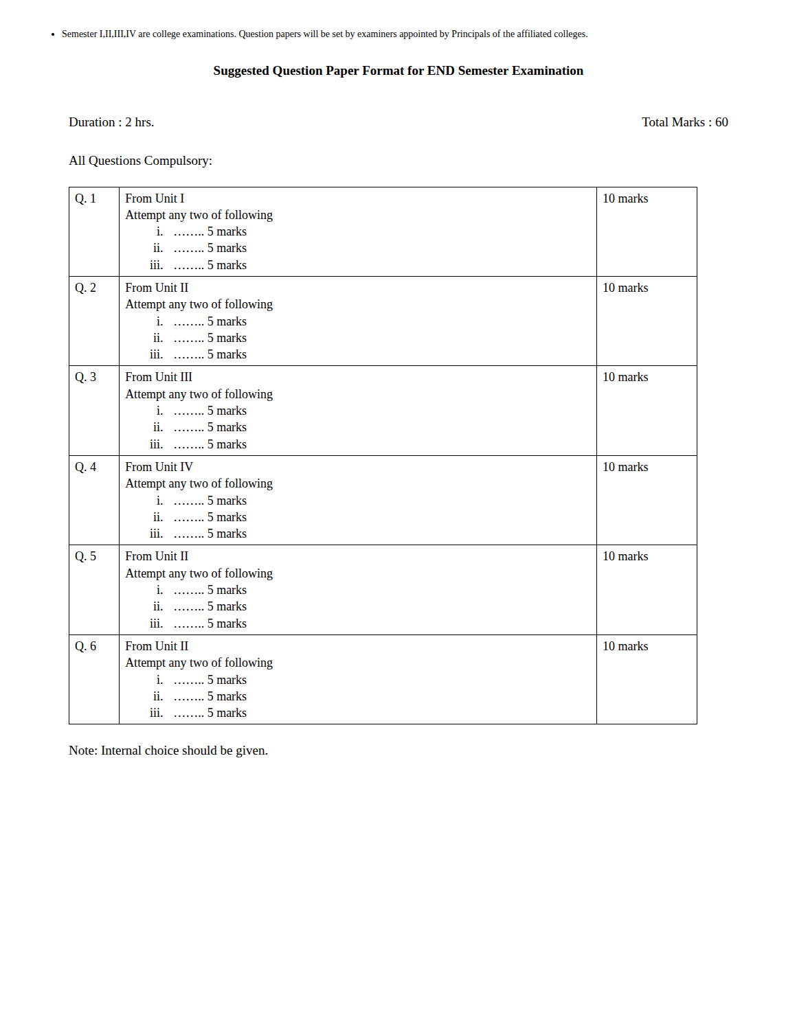Semester I,II,III,IV are college examinations. Question papers will be set by examiners appointed by Principals of the affiliated colleges.
Suggested Question Paper Format for END Semester Examination
Duration : 2 hrs. Total Marks : 60
All Questions Compulsory:
| Q. 1 | From Unit I Attempt any two of following …….. 5 marks …….. 5 marks …….. 5 marks | 10 marks |
| Q. 2 | From Unit II Attempt any two of following …….. 5 marks …….. 5 marks …….. 5 marks | 10 marks |
| Q. 3 | From Unit III Attempt any two of following …….. 5 marks …….. 5 marks …….. 5 marks | 10 marks |
| Q. 4 | From Unit IV Attempt any two of following …….. 5 marks …….. 5 marks …….. 5 marks | 10 marks |
| Q. 5 | From Unit II Attempt any two of following …….. 5 marks …….. 5 marks …….. 5 marks | 10 marks |
| Q. 6 | From Unit II Attempt any two of following …….. 5 marks …….. 5 marks …….. 5 marks | 10 marks |
Note: Internal choice should be given.